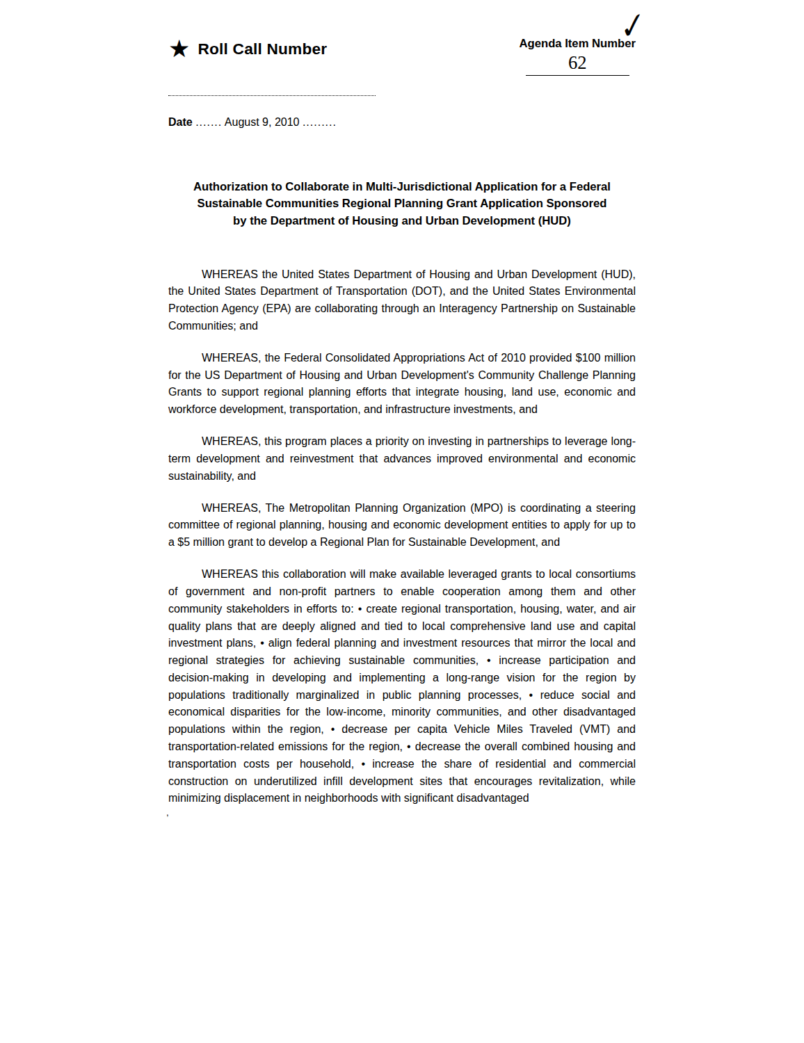✓
★ Roll Call Number
Agenda Item Number
62
Date ....... August 9, 2010 .........
Authorization to Collaborate in Multi-Jurisdictional Application for a Federal Sustainable Communities Regional Planning Grant Application Sponsored by the Department of Housing and Urban Development (HUD)
WHEREAS the United States Department of Housing and Urban Development (HUD), the United States Department of Transportation (DOT), and the United States Environmental Protection Agency (EPA) are collaborating through an Interagency Partnership on Sustainable Communities; and
WHEREAS, the Federal Consolidated Appropriations Act of 2010 provided $100 million for the US Department of Housing and Urban Development's Community Challenge Planning Grants to support regional planning efforts that integrate housing, land use, economic and workforce development, transportation, and infrastructure investments, and
WHEREAS, this program places a priority on investing in partnerships to leverage long-term development and reinvestment that advances improved environmental and economic sustainability, and
WHEREAS, The Metropolitan Planning Organization (MPO) is coordinating a steering committee of regional planning, housing and economic development entities to apply for up to a $5 million grant to develop a Regional Plan for Sustainable Development, and
WHEREAS this collaboration will make available leveraged grants to local consortiums of government and non-profit partners to enable cooperation among them and other community stakeholders in efforts to: • create regional transportation, housing, water, and air quality plans that are deeply aligned and tied to local comprehensive land use and capital investment plans, • align federal planning and investment resources that mirror the local and regional strategies for achieving sustainable communities, • increase participation and decision-making in developing and implementing a long-range vision for the region by populations traditionally marginalized in public planning processes, • reduce social and economical disparities for the low-income, minority communities, and other disadvantaged populations within the region, • decrease per capita Vehicle Miles Traveled (VMT) and transportation-related emissions for the region, • decrease the overall combined housing and transportation costs per household, • increase the share of residential and commercial construction on underutilized infill development sites that encourages revitalization, while minimizing displacement in neighborhoods with significant disadvantaged
,